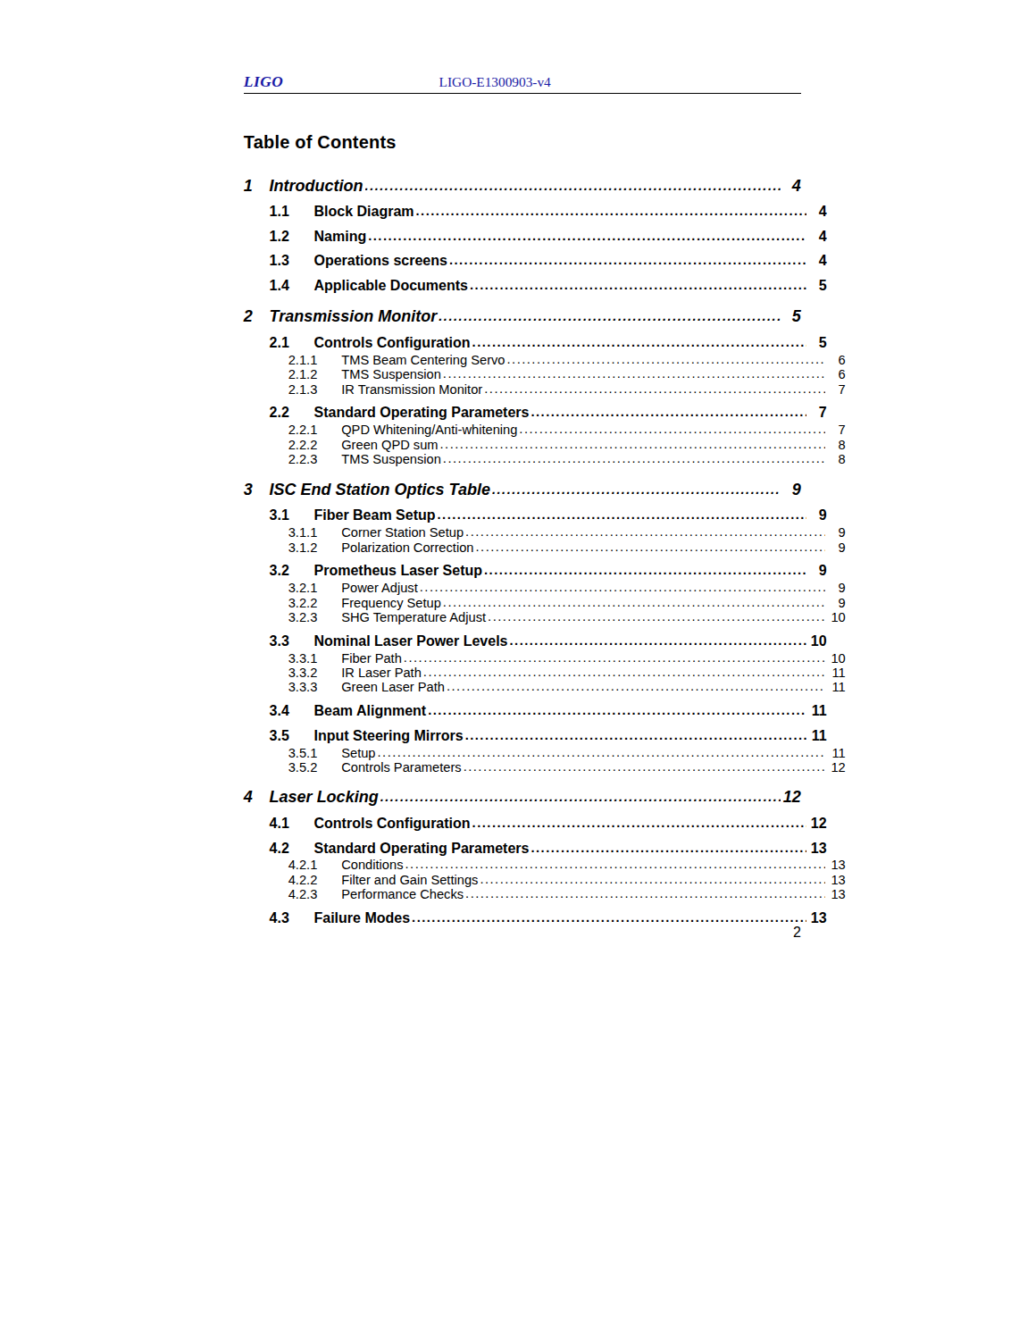LIGO
LIGO-E1300903-v4
Table of Contents
1 Introduction ................................................................................................. 4
1.1 Block Diagram .............................................................................................. 4
1.2 Naming ......................................................................................................... 4
1.3 Operations screens ..................................................................................... 4
1.4 Applicable Documents ................................................................................ 5
2 Transmission Monitor ................................................................................. 5
2.1 Controls Configuration ................................................................................ 5
2.1.1 TMS Beam Centering Servo ..................................................................... 6
2.1.2 TMS Suspension ..................................................................................... 6
2.1.3 IR Transmission Monitor .......................................................................... 7
2.2 Standard Operating Parameters .................................................................... 7
2.2.1 QPD Whitening/Anti-whitening ................................................................... 7
2.2.2 Green QPD sum ....................................................................................... 8
2.2.3 TMS Suspension ..................................................................................... 8
3 ISC End Station Optics Table ..................................................................... 9
3.1 Fiber Beam Setup ....................................................................................... 9
3.1.1 Corner Station Setup ............................................................................... 9
3.1.2 Polarization Correction ............................................................................ 9
3.2 Prometheus Laser Setup ............................................................................ 9
3.2.1 Power Adjust ............................................................................................ 9
3.2.2 Frequency Setup ..................................................................................... 9
3.2.3 SHG Temperature Adjust ......................................................................... 10
3.3 Nominal Laser Power Levels ..................................................................... 10
3.3.1 Fiber Path ............................................................................................... 10
3.3.2 IR Laser Path ........................................................................................... 11
3.3.3 Green Laser Path ................................................................................... 11
3.4 Beam Alignment .......................................................................................... 11
3.5 Input Steering Mirrors ................................................................................. 11
3.5.1 Setup ....................................................................................................... 11
3.5.2 Controls Parameters ................................................................................ 12
4 Laser Locking ........................................................................................... 12
4.1 Controls Configuration .............................................................................. 12
4.2 Standard Operating Parameters .................................................................. 13
4.2.1 Conditions .............................................................................................. 13
4.2.2 Filter and Gain Settings ........................................................................... 13
4.2.3 Performance Checks ............................................................................... 13
4.3 Failure Modes .............................................................................................. 13
2